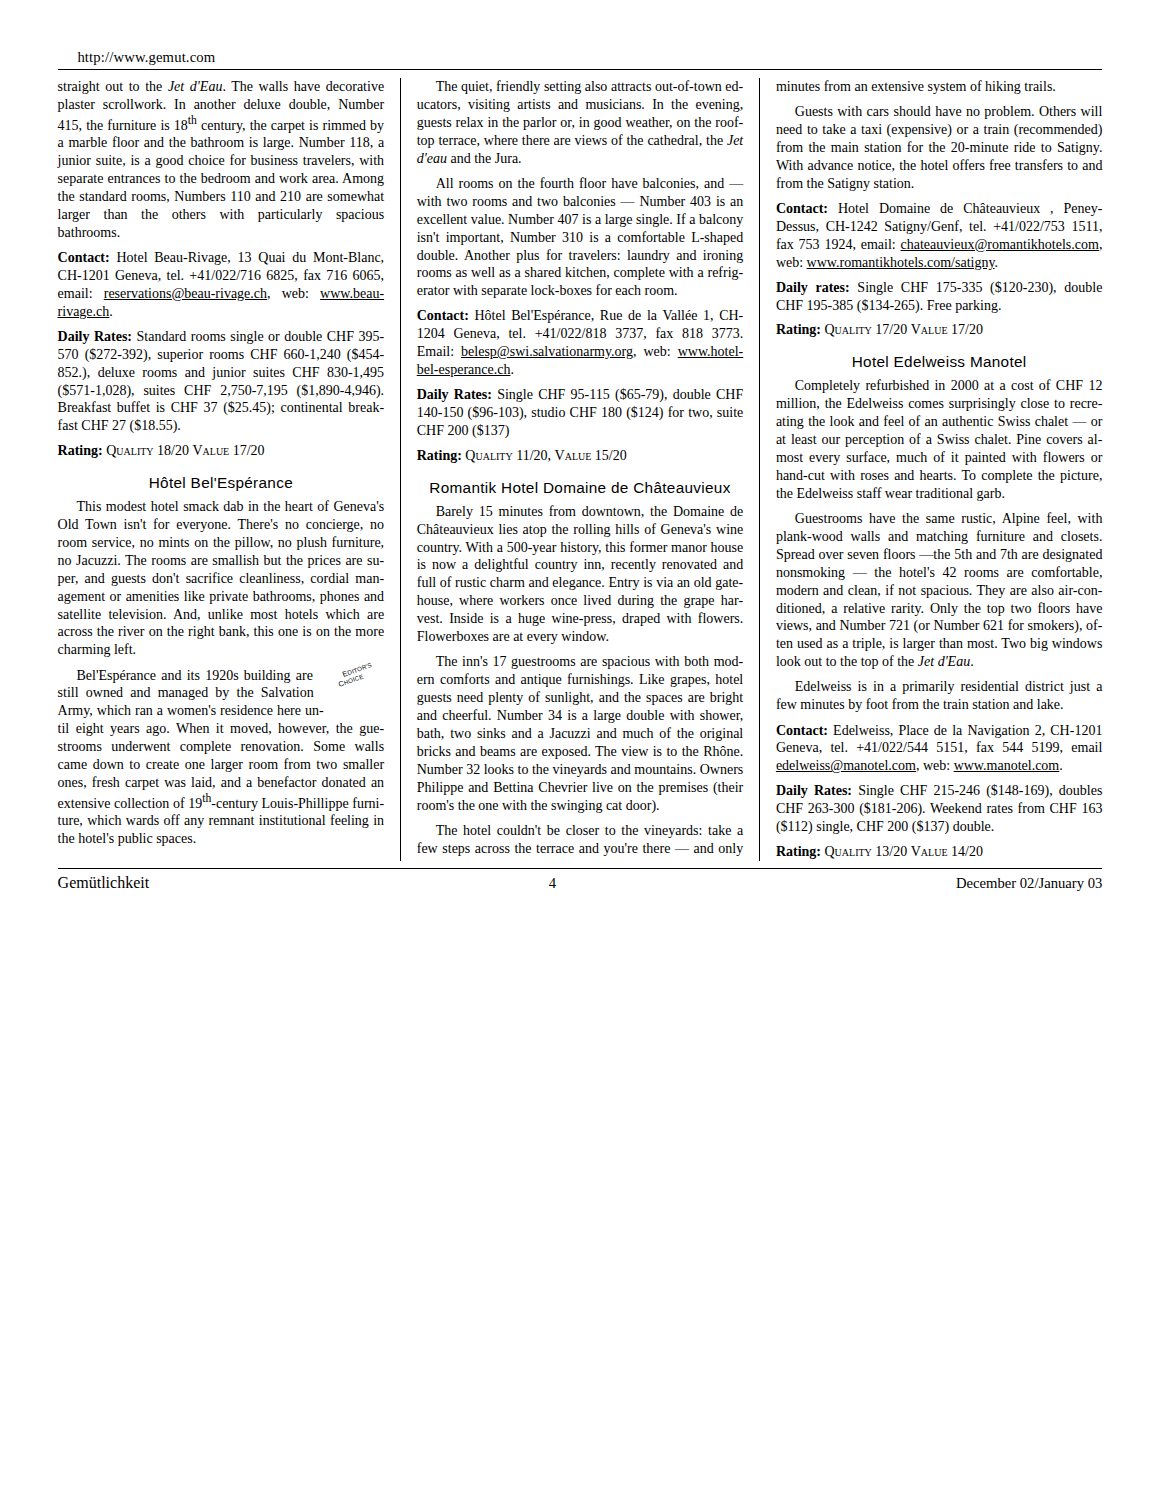http://www.gemut.com
straight out to the Jet d'Eau. The walls have decorative plaster scrollwork. In another deluxe double, Number 415, the furniture is 18th century, the carpet is rimmed by a marble floor and the bathroom is large. Number 118, a junior suite, is a good choice for business travelers, with separate entrances to the bedroom and work area. Among the standard rooms, Numbers 110 and 210 are somewhat larger than the others with particularly spacious bathrooms.
Contact: Hotel Beau-Rivage, 13 Quai du Mont-Blanc, CH-1201 Geneva, tel. +41/022/716 6825, fax 716 6065, email: reservations@beau-rivage.ch, web: www.beau-rivage.ch.
Daily Rates: Standard rooms single or double CHF 395-570 ($272-392), superior rooms CHF 660-1,240 ($454-852.), deluxe rooms and junior suites CHF 830-1,495 ($571-1,028), suites CHF 2,750-7,195 ($1,890-4,946). Breakfast buffet is CHF 37 ($25.45); continental breakfast CHF 27 ($18.55).
Rating: Quality 18/20 Value 17/20
Hôtel Bel'Espérance
This modest hotel smack dab in the heart of Geneva's Old Town isn't for everyone. There's no concierge, no room service, no mints on the pillow, no plush furniture, no Jacuzzi. The rooms are smallish but the prices are super, and guests don't sacrifice cleanliness, cordial management or amenities like private bathrooms, phones and satellite television. And, unlike most hotels which are across the river on the right bank, this one is on the more charming left.EDITOR'S
CHOICE
Bel'Espérance and its 1920s building are still owned and managed by the Salvation Army, which ran a women's residence here until eight years ago. When it moved, however, the guestrooms underwent complete renovation. Some walls came down to create one larger room from two smaller ones, fresh carpet was laid, and a benefactor donated an extensive collection of 19th-century Louis-Phillippe furniture, which wards off any remnant institutional feeling in the hotel's public spaces.
The quiet, friendly setting also attracts out-of-town educators, visiting artists and musicians. In the evening, guests relax in the parlor or, in good weather, on the rooftop terrace, where there are views of the cathedral, the Jet d'eau and the Jura.
All rooms on the fourth floor have balconies, and — with two rooms and two balconies — Number 403 is an excellent value. Number 407 is a large single. If a balcony isn't important, Number 310 is a comfortable L-shaped double. Another plus for travelers: laundry and ironing rooms as well as a shared kitchen, complete with a refrigerator with separate lock-boxes for each room.
Contact: Hôtel Bel'Espérance, Rue de la Vallée 1, CH-1204 Geneva, tel. +41/022/818 3737, fax 818 3773. Email: belesp@swi.salvationarmy.org, web: www.hotel-bel-esperance.ch.
Daily Rates: Single CHF 95-115 ($65-79), double CHF 140-150 ($96-103), studio CHF 180 ($124) for two, suite CHF 200 ($137)
Rating: Quality 11/20, Value 15/20
Romantik Hotel Domaine de Châteauvieux
Barely 15 minutes from downtown, the Domaine de Châteauvieux lies atop the rolling hills of Geneva's wine country. With a 500-year history, this former manor house is now a delightful country inn, recently renovated and full of rustic charm and elegance. Entry is via an old gatehouse, where workers once lived during the grape harvest. Inside is a huge wine-press, draped with flowers. Flowerboxes are at every window.
The inn's 17 guestrooms are spacious with both modern comforts and antique furnishings. Like grapes, hotel guests need plenty of sunlight, and the spaces are bright and cheerful. Number 34 is a large double with shower, bath, two sinks and a Jacuzzi and much of the original bricks and beams are exposed. The view is to the Rhône. Number 32 looks to the vineyards and mountains. Owners Philippe and Bettina Chevrier live on the premises (their room's the one with the swinging cat door).
The hotel couldn't be closer to the vineyards: take a few steps across the terrace and you're there — and only minutes from an extensive system of hiking trails.
Guests with cars should have no problem. Others will need to take a taxi (expensive) or a train (recommended) from the main station for the 20-minute ride to Satigny. With advance notice, the hotel offers free transfers to and from the Satigny station.
Contact: Hotel Domaine de Châteauvieux , Peney-Dessus, CH-1242 Satigny/Genf, tel. +41/022/753 1511, fax 753 1924, email: chateauvieux@romantikhotels.com, web: www.romantikhotels.com/satigny.
Daily rates: Single CHF 175-335 ($120-230), double CHF 195-385 ($134-265). Free parking.
Rating: Quality 17/20 Value 17/20
Hotel Edelweiss Manotel
Completely refurbished in 2000 at a cost of CHF 12 million, the Edelweiss comes surprisingly close to recreating the look and feel of an authentic Swiss chalet — or at least our perception of a Swiss chalet. Pine covers almost every surface, much of it painted with flowers or hand-cut with roses and hearts. To complete the picture, the Edelweiss staff wear traditional garb.
Guestrooms have the same rustic, Alpine feel, with plank-wood walls and matching furniture and closets. Spread over seven floors —the 5th and 7th are designated nonsmoking — the hotel's 42 rooms are comfortable, modern and clean, if not spacious. They are also air-conditioned, a relative rarity. Only the top two floors have views, and Number 721 (or Number 621 for smokers), often used as a triple, is larger than most. Two big windows look out to the top of the Jet d'Eau.
Edelweiss is in a primarily residential district just a few minutes by foot from the train station and lake.
Contact: Edelweiss, Place de la Navigation 2, CH-1201 Geneva, tel. +41/022/544 5151, fax 544 5199, email edelweiss@manotel.com, web: www.manotel.com.
Daily Rates: Single CHF 215-246 ($148-169), doubles CHF 263-300 ($181-206). Weekend rates from CHF 163 ($112) single, CHF 200 ($137) double.
Rating: Quality 13/20 Value 14/20
Gemütlichkeit
4
December 02/January 03